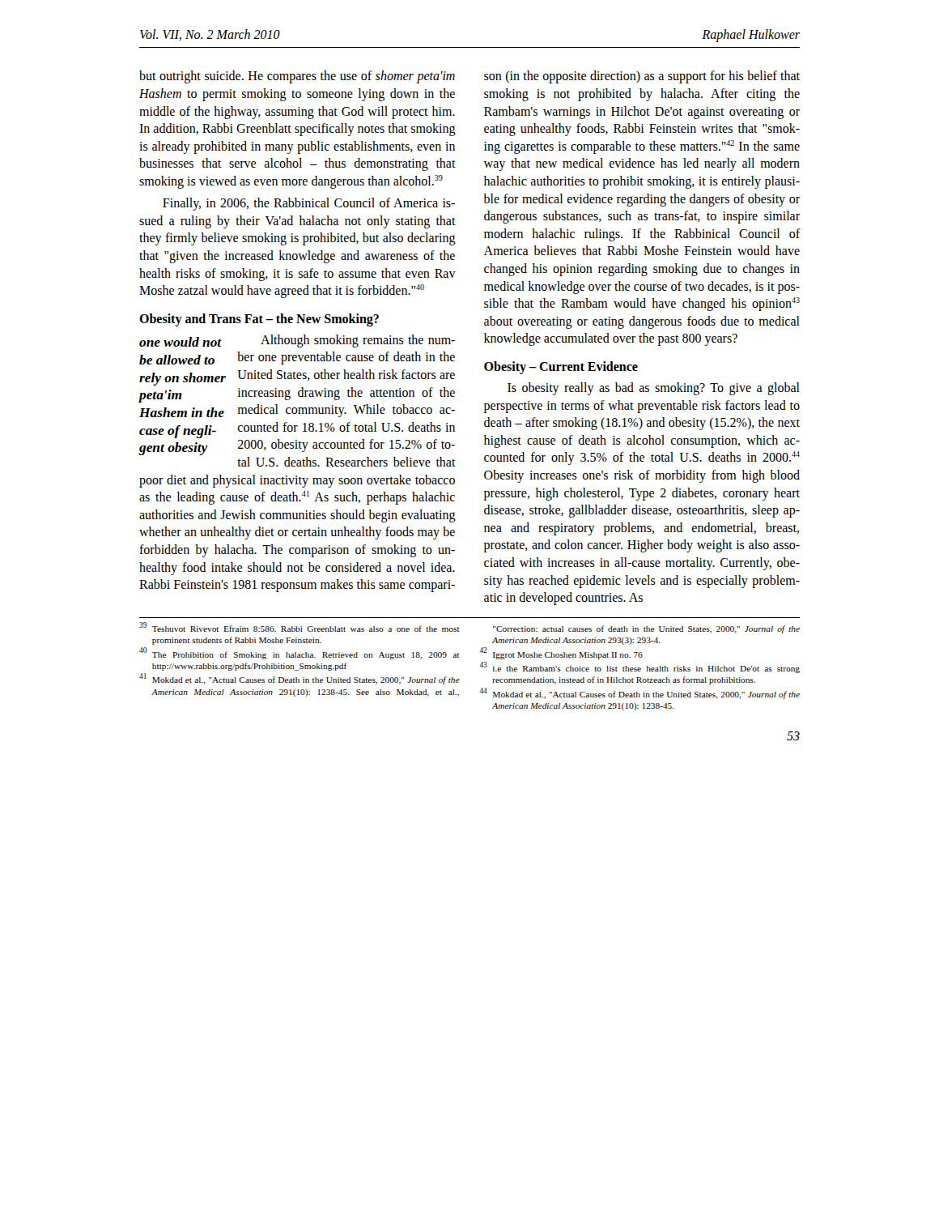Vol. VII, No. 2 March 2010 Raphael Hulkower
but outright suicide. He compares the use of shomer peta'im Hashem to permit smoking to someone lying down in the middle of the highway, assuming that God will protect him. In addition, Rabbi Greenblatt specifically notes that smoking is already prohibited in many public establishments, even in businesses that serve alcohol – thus demonstrating that smoking is viewed as even more dangerous than alcohol.39
Finally, in 2006, the Rabbinical Council of America issued a ruling by their Va'ad halacha not only stating that they firmly believe smoking is prohibited, but also declaring that "given the increased knowledge and awareness of the health risks of smoking, it is safe to assume that even Rav Moshe zatzal would have agreed that it is forbidden."40
Obesity and Trans Fat – the New Smoking?
one would not be allowed to rely on shomer peta'im Hashem in the case of negligent obesity
Although smoking remains the number one preventable cause of death in the United States, other health risk factors are increasing drawing the attention of the medical community. While tobacco accounted for 18.1% of total U.S. deaths in 2000, obesity accounted for 15.2% of total U.S. deaths. Researchers believe that poor diet and physical inactivity may soon overtake tobacco as the leading cause of death.41 As such, perhaps halachic authorities and Jewish communities should begin evaluating whether an unhealthy diet or certain unhealthy foods may be forbidden by halacha. The comparison of smoking to unhealthy food intake should not be considered a novel idea. Rabbi Feinstein's 1981 responsum makes this same comparison (in the opposite direction) as a support for his belief that smoking is not prohibited by halacha. After citing the Rambam's warnings in Hilchot De'ot against overeating or eating unhealthy foods, Rabbi Feinstein writes that "smoking cigarettes is comparable to these matters."42 In the same way that new medical evidence has led nearly all modern halachic authorities to prohibit smoking, it is entirely plausible for medical evidence regarding the dangers of obesity or dangerous substances, such as trans-fat, to inspire similar modern halachic rulings. If the Rabbinical Council of America believes that Rabbi Moshe Feinstein would have changed his opinion regarding smoking due to changes in medical knowledge over the course of two decades, is it possible that the Rambam would have changed his opinion43 about overeating or eating dangerous foods due to medical knowledge accumulated over the past 800 years?
Obesity – Current Evidence
Is obesity really as bad as smoking? To give a global perspective in terms of what preventable risk factors lead to death – after smoking (18.1%) and obesity (15.2%), the next highest cause of death is alcohol consumption, which accounted for only 3.5% of the total U.S. deaths in 2000.44 Obesity increases one's risk of morbidity from high blood pressure, high cholesterol, Type 2 diabetes, coronary heart disease, stroke, gallbladder disease, osteoarthritis, sleep apnea and respiratory problems, and endometrial, breast, prostate, and colon cancer. Higher body weight is also associated with increases in all-cause mortality. Currently, obesity has reached epidemic levels and is especially problematic in developed countries. As
39 Teshuvot Rivevot Efraim 8:586. Rabbi Greenblatt was also a one of the most prominent students of Rabbi Moshe Feinstein.
40 The Prohibition of Smoking in halacha. Retrieved on August 18, 2009 at http://www.rabbis.org/pdfs/Prohibition_Smoking.pdf
41 Mokdad et al., "Actual Causes of Death in the United States, 2000," Journal of the American Medical Association 291(10): 1238-45. See also Mokdad, et al., "Correction: actual causes of death in the United States, 2000," Journal of the American Medical Association 293(3): 293-4.
42 Iggrot Moshe Choshen Mishpat II no. 76
43i.e the Rambam's choice to list these health risks in Hilchot De'ot as strong recommendation, instead of in Hilchot Rotzeach as formal prohibitions.
44 Mokdad et al., "Actual Causes of Death in the United States, 2000," Journal of the American Medical Association 291(10): 1238-45.
53